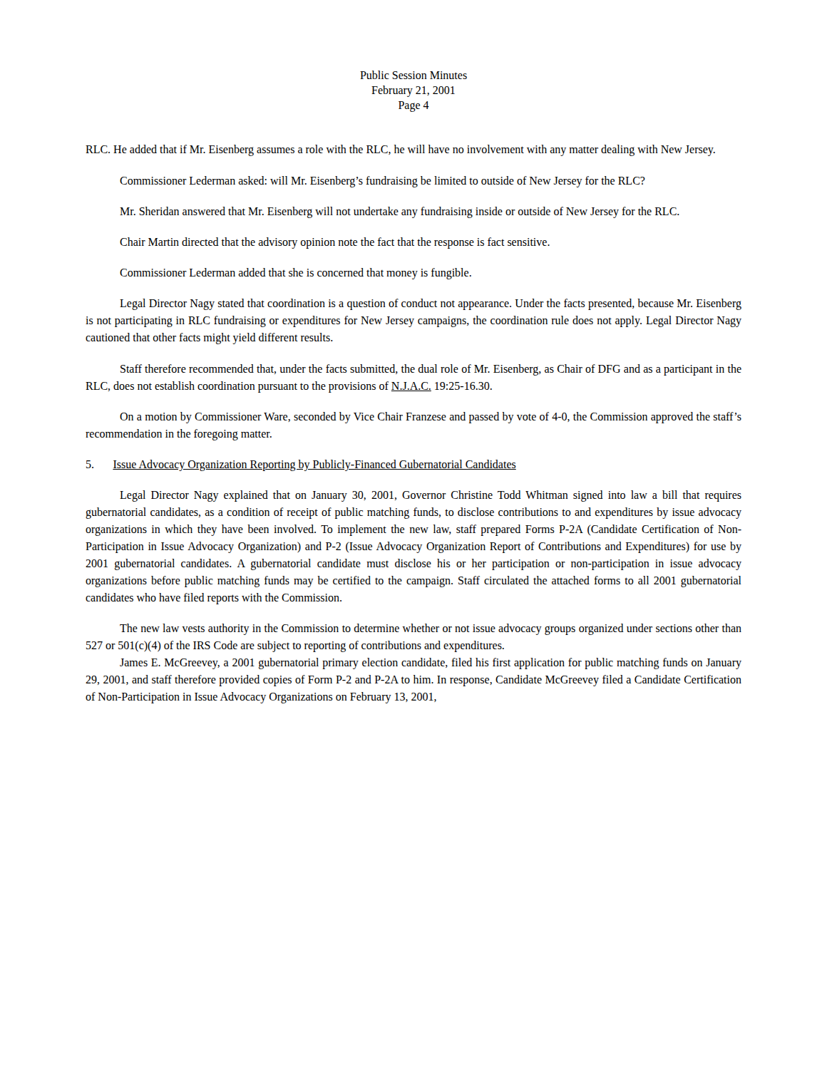Public Session Minutes
February 21, 2001
Page 4
RLC. He added that if Mr. Eisenberg assumes a role with the RLC, he will have no involvement with any matter dealing with New Jersey.
Commissioner Lederman asked: will Mr. Eisenberg’s fundraising be limited to outside of New Jersey for the RLC?
Mr. Sheridan answered that Mr. Eisenberg will not undertake any fundraising inside or outside of New Jersey for the RLC.
Chair Martin directed that the advisory opinion note the fact that the response is fact sensitive.
Commissioner Lederman added that she is concerned that money is fungible.
Legal Director Nagy stated that coordination is a question of conduct not appearance. Under the facts presented, because Mr. Eisenberg is not participating in RLC fundraising or expenditures for New Jersey campaigns, the coordination rule does not apply. Legal Director Nagy cautioned that other facts might yield different results.
Staff therefore recommended that, under the facts submitted, the dual role of Mr. Eisenberg, as Chair of DFG and as a participant in the RLC, does not establish coordination pursuant to the provisions of N.J.A.C. 19:25-16.30.
On a motion by Commissioner Ware, seconded by Vice Chair Franzese and passed by vote of 4-0, the Commission approved the staff’s recommendation in the foregoing matter.
5. Issue Advocacy Organization Reporting by Publicly-Financed Gubernatorial Candidates
Legal Director Nagy explained that on January 30, 2001, Governor Christine Todd Whitman signed into law a bill that requires gubernatorial candidates, as a condition of receipt of public matching funds, to disclose contributions to and expenditures by issue advocacy organizations in which they have been involved. To implement the new law, staff prepared Forms P-2A (Candidate Certification of Non-Participation in Issue Advocacy Organization) and P-2 (Issue Advocacy Organization Report of Contributions and Expenditures) for use by 2001 gubernatorial candidates. A gubernatorial candidate must disclose his or her participation or non-participation in issue advocacy organizations before public matching funds may be certified to the campaign. Staff circulated the attached forms to all 2001 gubernatorial candidates who have filed reports with the Commission.
The new law vests authority in the Commission to determine whether or not issue advocacy groups organized under sections other than 527 or 501(c)(4) of the IRS Code are subject to reporting of contributions and expenditures.
James E. McGreevey, a 2001 gubernatorial primary election candidate, filed his first application for public matching funds on January 29, 2001, and staff therefore provided copies of Form P-2 and P-2A to him. In response, Candidate McGreevey filed a Candidate Certification of Non-Participation in Issue Advocacy Organizations on February 13, 2001,